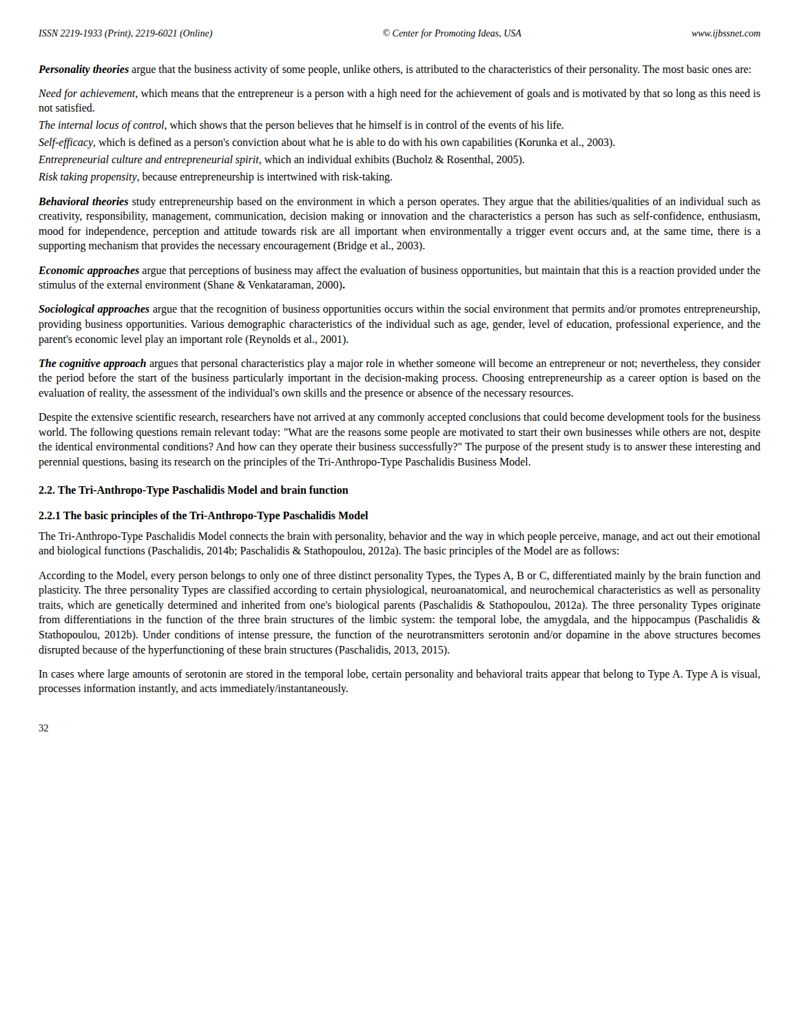ISSN 2219-1933 (Print), 2219-6021 (Online) © Center for Promoting Ideas, USA www.ijbssnet.com
Personality theories argue that the business activity of some people, unlike others, is attributed to the characteristics of their personality. The most basic ones are:
Need for achievement, which means that the entrepreneur is a person with a high need for the achievement of goals and is motivated by that so long as this need is not satisfied.
The internal locus of control, which shows that the person believes that he himself is in control of the events of his life.
Self-efficacy, which is defined as a person's conviction about what he is able to do with his own capabilities (Korunka et al., 2003).
Entrepreneurial culture and entrepreneurial spirit, which an individual exhibits (Bucholz & Rosenthal, 2005).
Risk taking propensity, because entrepreneurship is intertwined with risk-taking.
Behavioral theories study entrepreneurship based on the environment in which a person operates. They argue that the abilities/qualities of an individual such as creativity, responsibility, management, communication, decision making or innovation and the characteristics a person has such as self-confidence, enthusiasm, mood for independence, perception and attitude towards risk are all important when environmentally a trigger event occurs and, at the same time, there is a supporting mechanism that provides the necessary encouragement (Bridge et al., 2003).
Economic approaches argue that perceptions of business may affect the evaluation of business opportunities, but maintain that this is a reaction provided under the stimulus of the external environment (Shane & Venkataraman, 2000).
Sociological approaches argue that the recognition of business opportunities occurs within the social environment that permits and/or promotes entrepreneurship, providing business opportunities. Various demographic characteristics of the individual such as age, gender, level of education, professional experience, and the parent's economic level play an important role (Reynolds et al., 2001).
The cognitive approach argues that personal characteristics play a major role in whether someone will become an entrepreneur or not; nevertheless, they consider the period before the start of the business particularly important in the decision-making process. Choosing entrepreneurship as a career option is based on the evaluation of reality, the assessment of the individual's own skills and the presence or absence of the necessary resources.
Despite the extensive scientific research, researchers have not arrived at any commonly accepted conclusions that could become development tools for the business world. The following questions remain relevant today: "What are the reasons some people are motivated to start their own businesses while others are not, despite the identical environmental conditions? And how can they operate their business successfully?" The purpose of the present study is to answer these interesting and perennial questions, basing its research on the principles of the Tri-Anthropo-Type Paschalidis Business Model.
2.2. The Tri-Anthropo-Type Paschalidis Model and brain function
2.2.1 The basic principles of the Tri-Anthropo-Type Paschalidis Model
The Tri-Anthropo-Type Paschalidis Model connects the brain with personality, behavior and the way in which people perceive, manage, and act out their emotional and biological functions (Paschalidis, 2014b; Paschalidis & Stathopoulou, 2012a). The basic principles of the Model are as follows:
According to the Model, every person belongs to only one of three distinct personality Types, the Types A, B or C, differentiated mainly by the brain function and plasticity. The three personality Types are classified according to certain physiological, neuroanatomical, and neurochemical characteristics as well as personality traits, which are genetically determined and inherited from one's biological parents (Paschalidis & Stathopoulou, 2012a). The three personality Types originate from differentiations in the function of the three brain structures of the limbic system: the temporal lobe, the amygdala, and the hippocampus (Paschalidis & Stathopoulou, 2012b). Under conditions of intense pressure, the function of the neurotransmitters serotonin and/or dopamine in the above structures becomes disrupted because of the hyperfunctioning of these brain structures (Paschalidis, 2013, 2015).
In cases where large amounts of serotonin are stored in the temporal lobe, certain personality and behavioral traits appear that belong to Type A. Type A is visual, processes information instantly, and acts immediately/instantaneously.
32